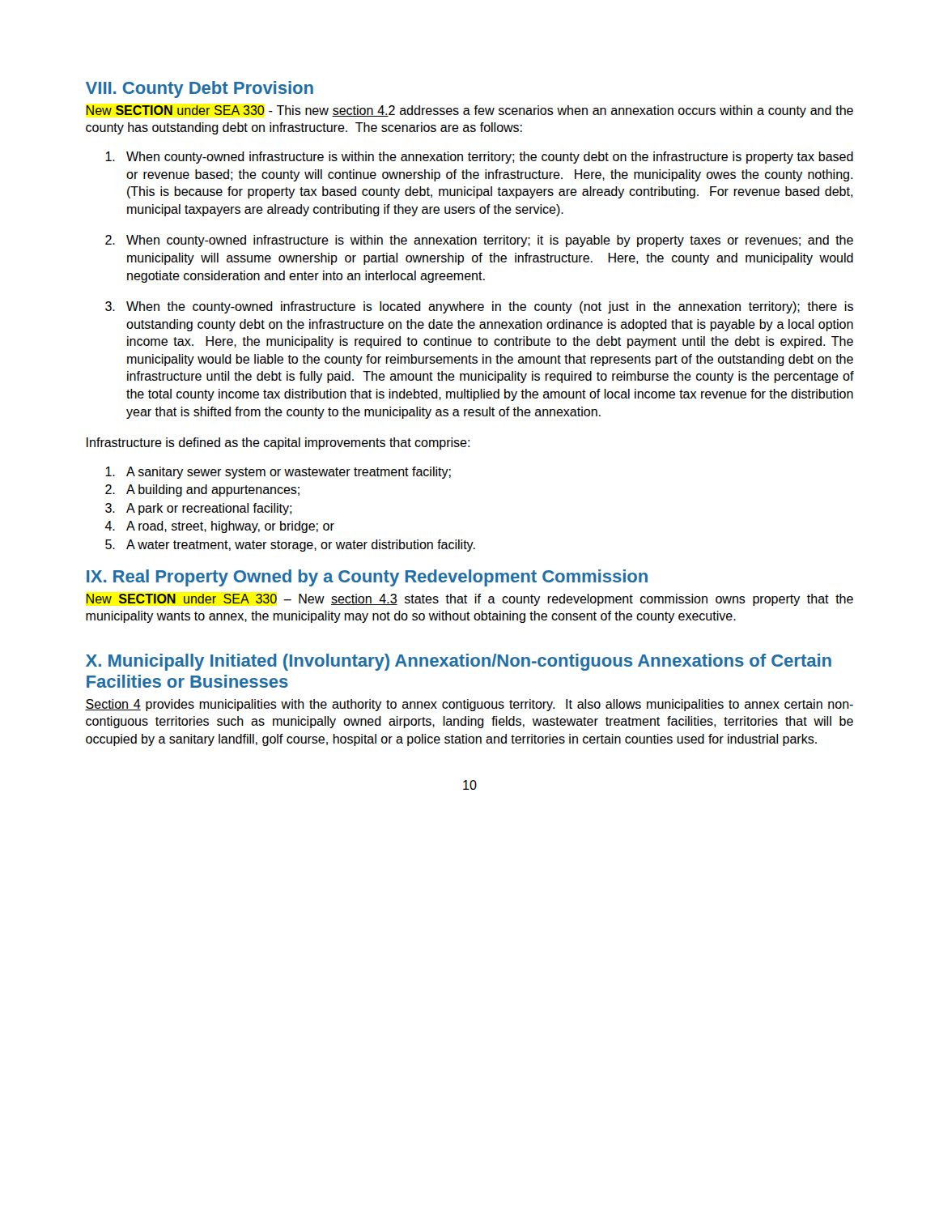VIII. County Debt Provision
New SECTION under SEA 330 - This new section 4. 2 addresses a few scenarios when an annexation occurs within a county and the county has outstanding debt on infrastructure. The scenarios are as follows:
When county-owned infrastructure is within the annexation territory; the county debt on the infrastructure is property tax based or revenue based; the county will continue ownership of the infrastructure. Here, the municipality owes the county nothing. (This is because for property tax based county debt, municipal taxpayers are already contributing. For revenue based debt, municipal taxpayers are already contributing if they are users of the service).
When county-owned infrastructure is within the annexation territory; it is payable by property taxes or revenues; and the municipality will assume ownership or partial ownership of the infrastructure. Here, the county and municipality would negotiate consideration and enter into an interlocal agreement.
When the county-owned infrastructure is located anywhere in the county (not just in the annexation territory); there is outstanding county debt on the infrastructure on the date the annexation ordinance is adopted that is payable by a local option income tax. Here, the municipality is required to continue to contribute to the debt payment until the debt is expired. The municipality would be liable to the county for reimbursements in the amount that represents part of the outstanding debt on the infrastructure until the debt is fully paid. The amount the municipality is required to reimburse the county is the percentage of the total county income tax distribution that is indebted, multiplied by the amount of local income tax revenue for the distribution year that is shifted from the county to the municipality as a result of the annexation.
Infrastructure is defined as the capital improvements that comprise:
A sanitary sewer system or wastewater treatment facility;
A building and appurtenances;
A park or recreational facility;
A road, street, highway, or bridge; or
A water treatment, water storage, or water distribution facility.
IX. Real Property Owned by a County Redevelopment Commission
New SECTION under SEA 330 – New section 4.3 states that if a county redevelopment commission owns property that the municipality wants to annex, the municipality may not do so without obtaining the consent of the county executive.
X. Municipally Initiated (Involuntary) Annexation/Non-contiguous Annexations of Certain Facilities or Businesses
Section 4 provides municipalities with the authority to annex contiguous territory. It also allows municipalities to annex certain non-contiguous territories such as municipally owned airports, landing fields, wastewater treatment facilities, territories that will be occupied by a sanitary landfill, golf course, hospital or a police station and territories in certain counties used for industrial parks.
10